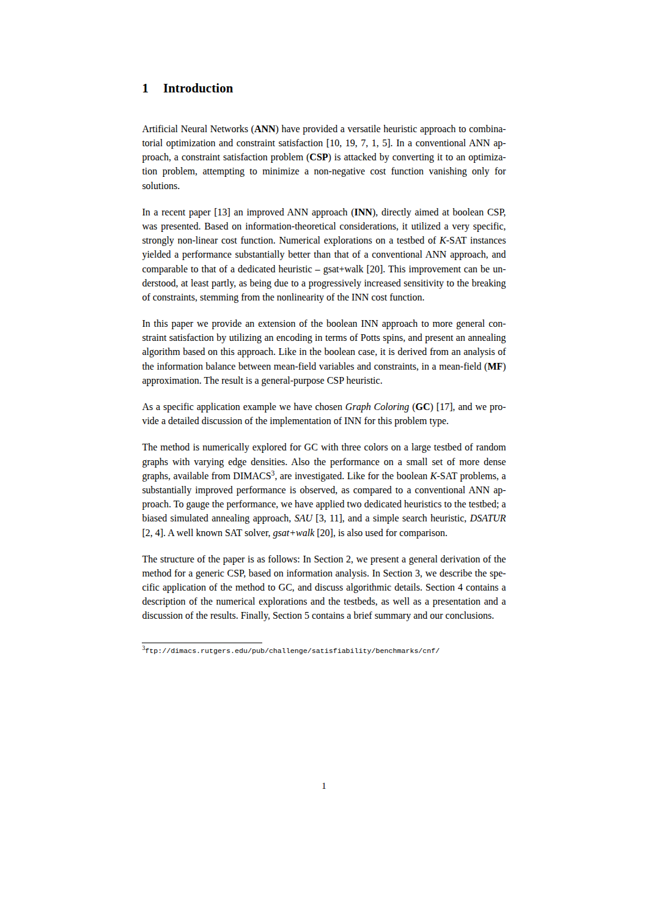1 Introduction
Artificial Neural Networks (ANN) have provided a versatile heuristic approach to combinatorial optimization and constraint satisfaction [10, 19, 7, 1, 5]. In a conventional ANN approach, a constraint satisfaction problem (CSP) is attacked by converting it to an optimization problem, attempting to minimize a non-negative cost function vanishing only for solutions.
In a recent paper [13] an improved ANN approach (INN), directly aimed at boolean CSP, was presented. Based on information-theoretical considerations, it utilized a very specific, strongly non-linear cost function. Numerical explorations on a testbed of K-SAT instances yielded a performance substantially better than that of a conventional ANN approach, and comparable to that of a dedicated heuristic – gsat+walk [20]. This improvement can be understood, at least partly, as being due to a progressively increased sensitivity to the breaking of constraints, stemming from the nonlinearity of the INN cost function.
In this paper we provide an extension of the boolean INN approach to more general constraint satisfaction by utilizing an encoding in terms of Potts spins, and present an annealing algorithm based on this approach. Like in the boolean case, it is derived from an analysis of the information balance between mean-field variables and constraints, in a mean-field (MF) approximation. The result is a general-purpose CSP heuristic.
As a specific application example we have chosen Graph Coloring (GC) [17], and we provide a detailed discussion of the implementation of INN for this problem type.
The method is numerically explored for GC with three colors on a large testbed of random graphs with varying edge densities. Also the performance on a small set of more dense graphs, available from DIMACS3, are investigated. Like for the boolean K-SAT problems, a substantially improved performance is observed, as compared to a conventional ANN approach. To gauge the performance, we have applied two dedicated heuristics to the testbed; a biased simulated annealing approach, SAU [3, 11], and a simple search heuristic, DSATUR [2, 4]. A well known SAT solver, gsat+walk [20], is also used for comparison.
The structure of the paper is as follows: In Section 2, we present a general derivation of the method for a generic CSP, based on information analysis. In Section 3, we describe the specific application of the method to GC, and discuss algorithmic details. Section 4 contains a description of the numerical explorations and the testbeds, as well as a presentation and a discussion of the results. Finally, Section 5 contains a brief summary and our conclusions.
3 ftp://dimacs.rutgers.edu/pub/challenge/satisfiability/benchmarks/cnf/
1